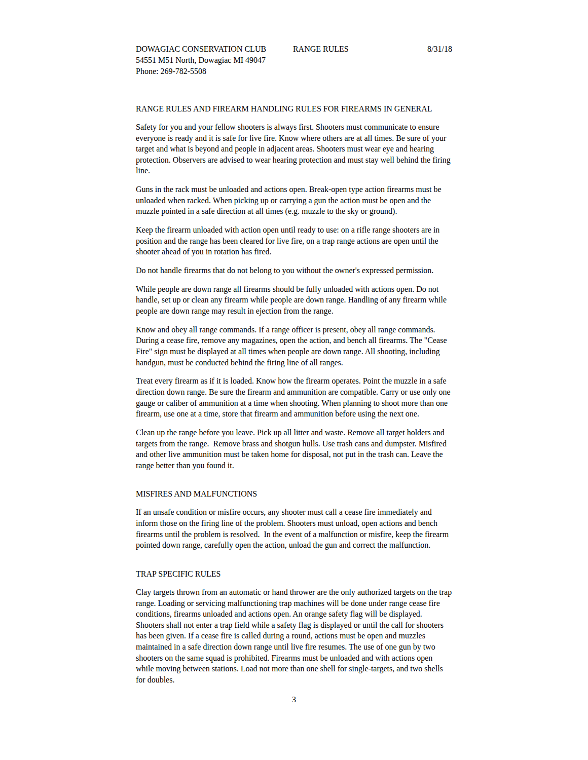DOWAGIAC CONSERVATION CLUB
RANGE RULES
8/31/18
54551 M51 North, Dowagiac MI 49047
Phone: 269-782-5508
Range Rules and Firearm Handling Rules for Firearms in General
Safety for you and your fellow shooters is always first. Shooters must communicate to ensure everyone is ready and it is safe for live fire. Know where others are at all times. Be sure of your target and what is beyond and people in adjacent areas. Shooters must wear eye and hearing protection. Observers are advised to wear hearing protection and must stay well behind the firing line.
Guns in the rack must be unloaded and actions open. Break-open type action firearms must be unloaded when racked. When picking up or carrying a gun the action must be open and the muzzle pointed in a safe direction at all times (e.g. muzzle to the sky or ground).
Keep the firearm unloaded with action open until ready to use: on a rifle range shooters are in position and the range has been cleared for live fire, on a trap range actions are open until the shooter ahead of you in rotation has fired.
Do not handle firearms that do not belong to you without the owner's expressed permission.
While people are down range all firearms should be fully unloaded with actions open. Do not handle, set up or clean any firearm while people are down range. Handling of any firearm while people are down range may result in ejection from the range.
Know and obey all range commands. If a range officer is present, obey all range commands. During a cease fire, remove any magazines, open the action, and bench all firearms. The "Cease Fire" sign must be displayed at all times when people are down range. All shooting, including handgun, must be conducted behind the firing line of all ranges.
Treat every firearm as if it is loaded. Know how the firearm operates. Point the muzzle in a safe direction down range. Be sure the firearm and ammunition are compatible. Carry or use only one gauge or caliber of ammunition at a time when shooting. When planning to shoot more than one firearm, use one at a time, store that firearm and ammunition before using the next one.
Clean up the range before you leave. Pick up all litter and waste. Remove all target holders and targets from the range. Remove brass and shotgun hulls. Use trash cans and dumpster. Misfired and other live ammunition must be taken home for disposal, not put in the trash can. Leave the range better than you found it.
Misfires and Malfunctions
If an unsafe condition or misfire occurs, any shooter must call a cease fire immediately and inform those on the firing line of the problem. Shooters must unload, open actions and bench firearms until the problem is resolved. In the event of a malfunction or misfire, keep the firearm pointed down range, carefully open the action, unload the gun and correct the malfunction.
Trap Specific Rules
Clay targets thrown from an automatic or hand thrower are the only authorized targets on the trap range. Loading or servicing malfunctioning trap machines will be done under range cease fire conditions, firearms unloaded and actions open. An orange safety flag will be displayed. Shooters shall not enter a trap field while a safety flag is displayed or until the call for shooters has been given. If a cease fire is called during a round, actions must be open and muzzles maintained in a safe direction down range until live fire resumes. The use of one gun by two shooters on the same squad is prohibited. Firearms must be unloaded and with actions open while moving between stations. Load not more than one shell for single-targets, and two shells for doubles.
3